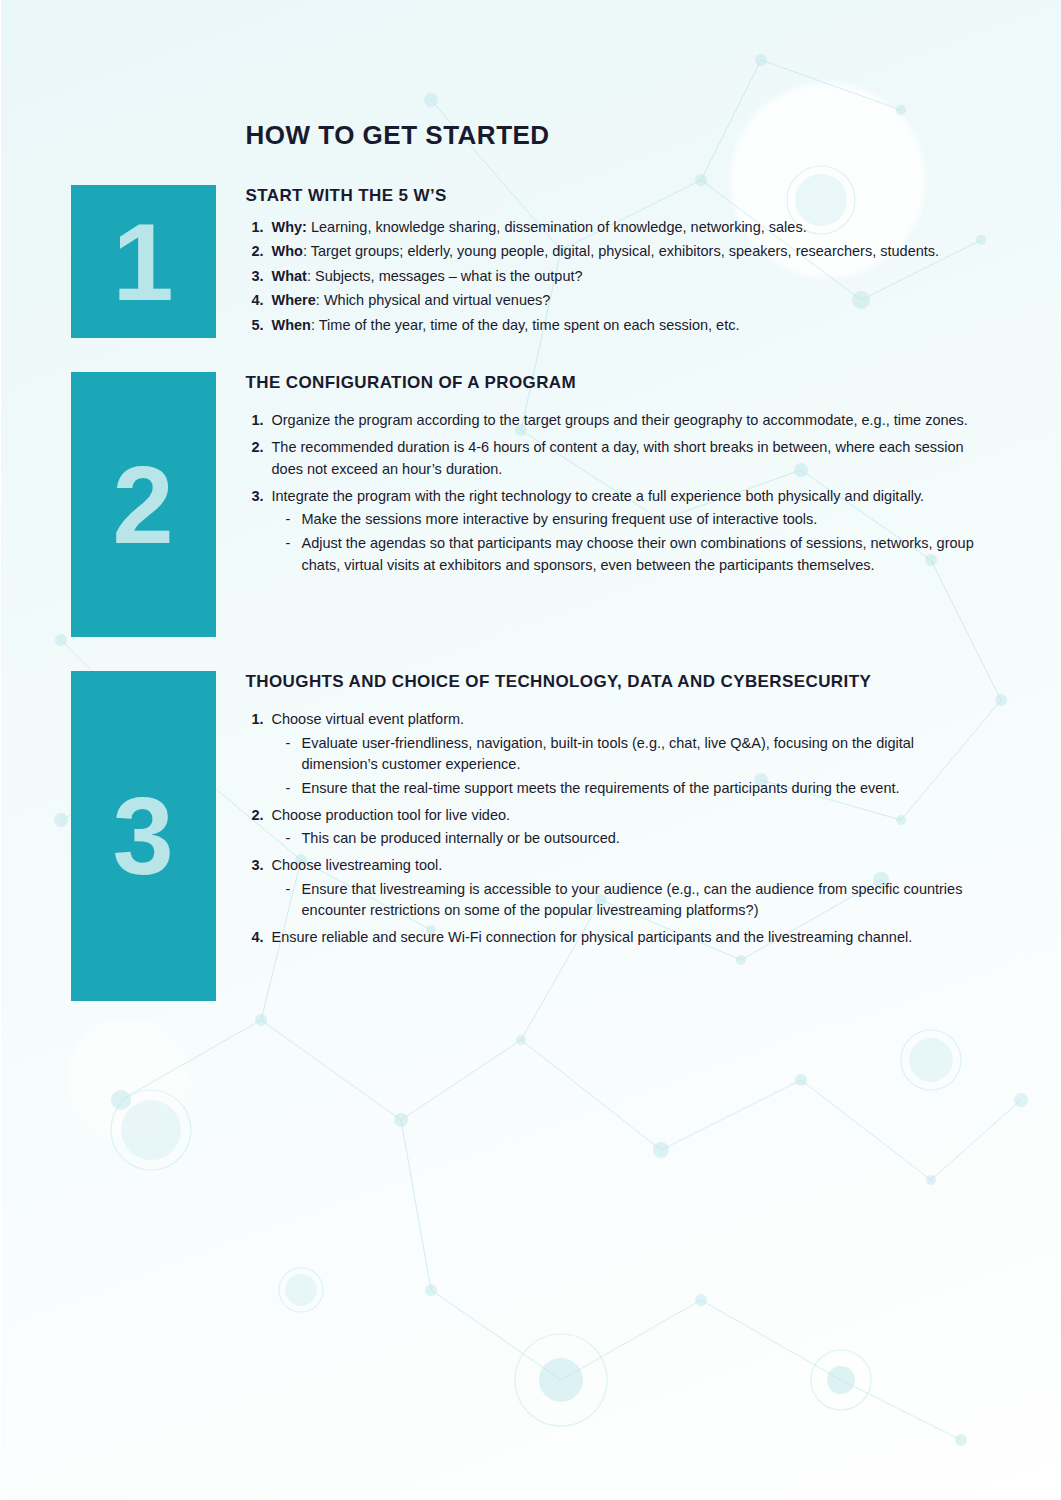How to get started
1
Start with the 5 W’s
Why: Learning, knowledge sharing, dissemination of knowledge, networking, sales.
Who: Target groups; elderly, young people, digital, physical, exhibitors, speakers, researchers, students.
What: Subjects, messages – what is the output?
Where: Which physical and virtual venues?
When: Time of the year, time of the day, time spent on each session, etc.
2
The configuration of a program
Organize the program according to the target groups and their geography to accommodate, e.g., time zones.
The recommended duration is 4-6 hours of content a day, with short breaks in between, where each session does not exceed an hour’s duration.
Integrate the program with the right technology to create a full experience both physically and digitally.
Make the sessions more interactive by ensuring frequent use of interactive tools.
Adjust the agendas so that participants may choose their own combinations of sessions, networks, group chats, virtual visits at exhibitors and sponsors, even between the participants themselves.
3
Thoughts and choice of technology, data and cybersecurity
Choose virtual event platform.
Evaluate user-friendliness, navigation, built-in tools (e.g., chat, live Q&A), focusing on the digital dimension’s customer experience.
Ensure that the real-time support meets the requirements of the participants during the event.
Choose production tool for live video.
This can be produced internally or be outsourced.
Choose livestreaming tool.
Ensure that livestreaming is accessible to your audience (e.g., can the audience from specific countries encounter restrictions on some of the popular livestreaming platforms?)
Ensure reliable and secure Wi-Fi connection for physical participants and the livestreaming channel.